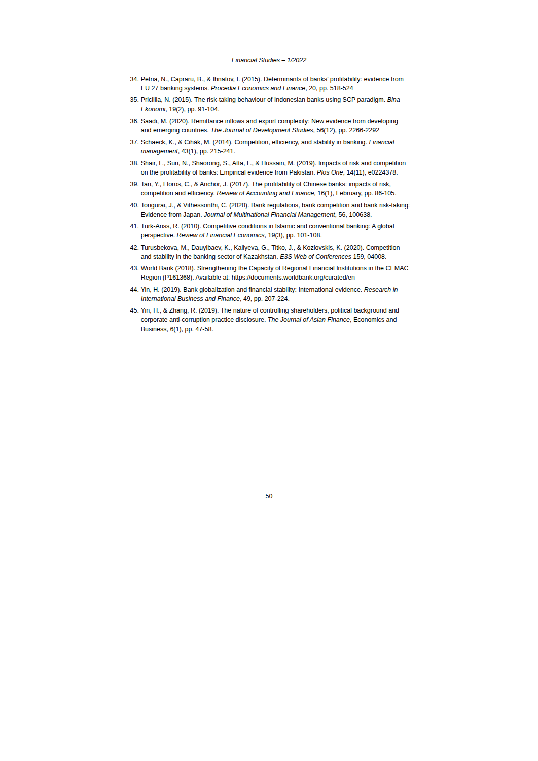Financial Studies – 1/2022
34. Petria, N., Capraru, B., & Ihnatov, I. (2015). Determinants of banks’ profitability: evidence from EU 27 banking systems. Procedia Economics and Finance, 20, pp. 518-524
35. Pricillia, N. (2015). The risk-taking behaviour of Indonesian banks using SCP paradigm. Bina Ekonomi, 19(2), pp. 91-104.
36. Saadi, M. (2020). Remittance inflows and export complexity: New evidence from developing and emerging countries. The Journal of Development Studies, 56(12), pp. 2266-2292
37. Schaeck, K., & Cihák, M. (2014). Competition, efficiency, and stability in banking. Financial management, 43(1), pp. 215-241.
38. Shair, F., Sun, N., Shaorong, S., Atta, F., & Hussain, M. (2019). Impacts of risk and competition on the profitability of banks: Empirical evidence from Pakistan. Plos One, 14(11), e0224378.
39. Tan, Y., Floros, C., & Anchor, J. (2017). The profitability of Chinese banks: impacts of risk, competition and efficiency. Review of Accounting and Finance, 16(1), February, pp. 86-105.
40. Tongurai, J., & Vithessonthi, C. (2020). Bank regulations, bank competition and bank risk-taking: Evidence from Japan. Journal of Multinational Financial Management, 56, 100638.
41. Turk-Ariss, R. (2010). Competitive conditions in Islamic and conventional banking: A global perspective. Review of Financial Economics, 19(3), pp. 101-108.
42. Turusbekova, M., Dauylbaev, K., Kaliyeva, G., Titko, J., & Kozlovskis, K. (2020). Competition and stability in the banking sector of Kazakhstan. E3S Web of Conferences 159, 04008.
43. World Bank (2018). Strengthening the Capacity of Regional Financial Institutions in the CEMAC Region (P161368). Available at: https://documents.worldbank.org/curated/en
44. Yin, H. (2019). Bank globalization and financial stability: International evidence. Research in International Business and Finance, 49, pp. 207-224.
45. Yin, H., & Zhang, R. (2019). The nature of controlling shareholders, political background and corporate anti-corruption practice disclosure. The Journal of Asian Finance, Economics and Business, 6(1), pp. 47-58.
50